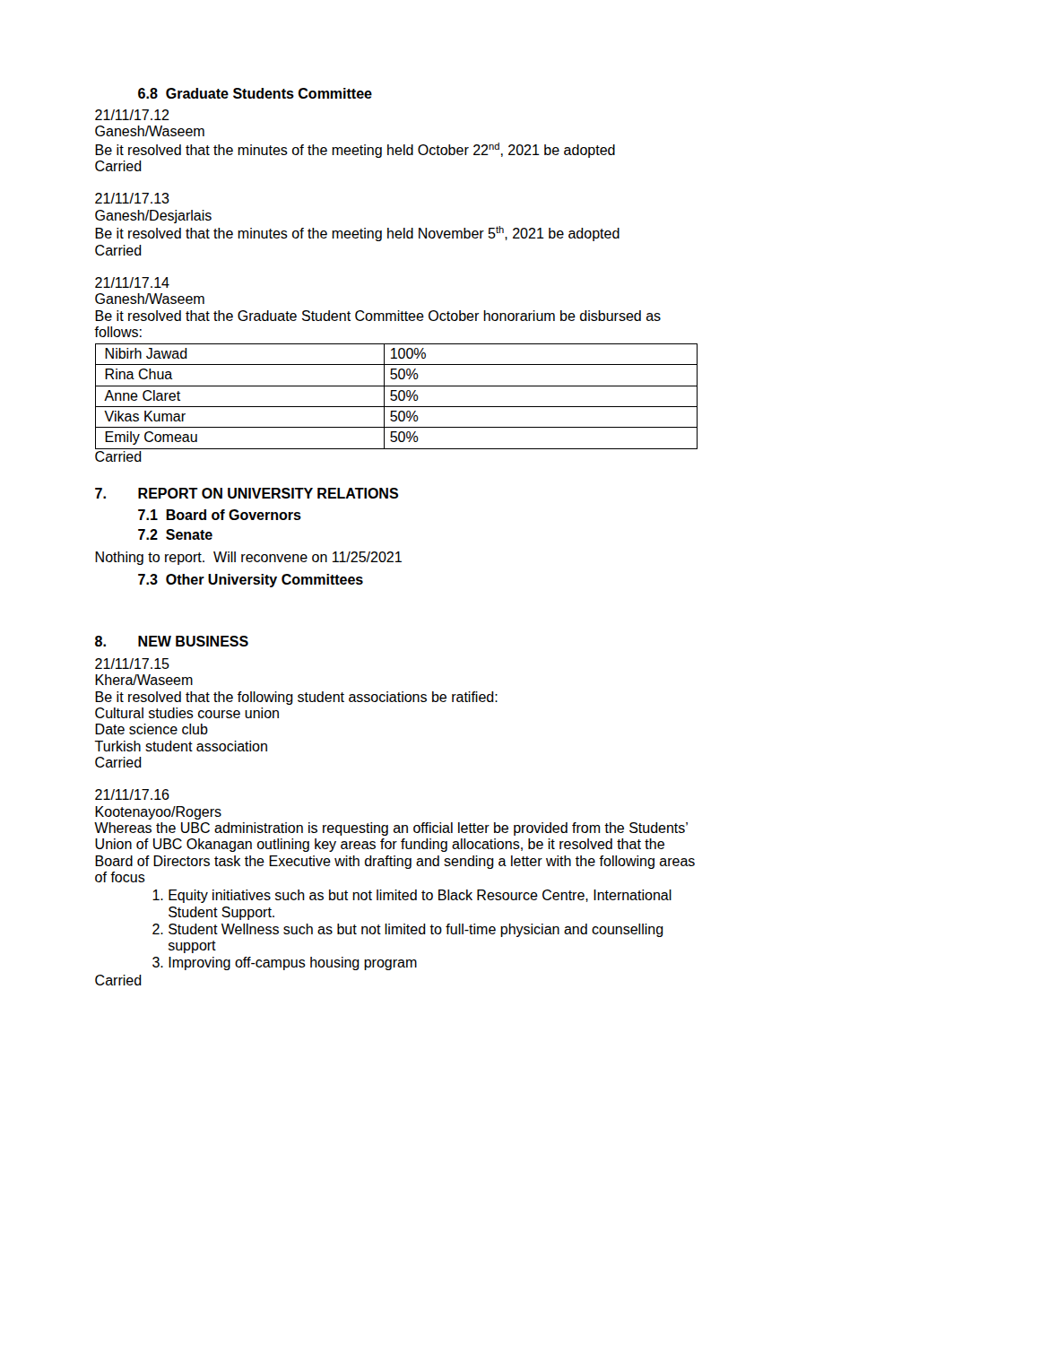6.8 Graduate Students Committee
21/11/17.12
Ganesh/Waseem
Be it resolved that the minutes of the meeting held October 22nd, 2021 be adopted
Carried
21/11/17.13
Ganesh/Desjarlais
Be it resolved that the minutes of the meeting held November 5th, 2021 be adopted
Carried
21/11/17.14
Ganesh/Waseem
Be it resolved that the Graduate Student Committee October honorarium be disbursed as follows:
| Nibirh Jawad | 100% |
| Rina Chua | 50% |
| Anne Claret | 50% |
| Vikas Kumar | 50% |
| Emily Comeau | 50% |
Carried
7. REPORT ON UNIVERSITY RELATIONS
7.1 Board of Governors
7.2 Senate
Nothing to report. Will reconvene on 11/25/2021
7.3 Other University Committees
8. NEW BUSINESS
21/11/17.15
Khera/Waseem
Be it resolved that the following student associations be ratified:
Cultural studies course union
Date science club
Turkish student association
Carried
21/11/17.16
Kootenayoo/Rogers
Whereas the UBC administration is requesting an official letter be provided from the Students’ Union of UBC Okanagan outlining key areas for funding allocations, be it resolved that the Board of Directors task the Executive with drafting and sending a letter with the following areas of focus
Equity initiatives such as but not limited to Black Resource Centre, International Student Support.
Student Wellness such as but not limited to full-time physician and counselling support
Improving off-campus housing program
Carried